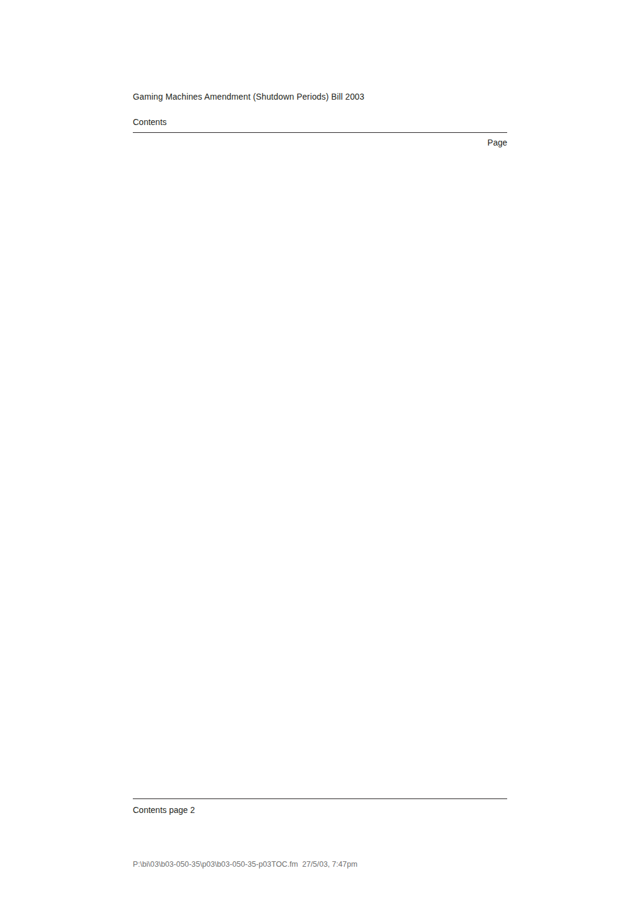Gaming Machines Amendment (Shutdown Periods) Bill 2003
Contents
Page
Contents page 2
P:\bi\03\b03-050-35\p03\b03-050-35-p03TOC.fm 27/5/03, 7:47pm